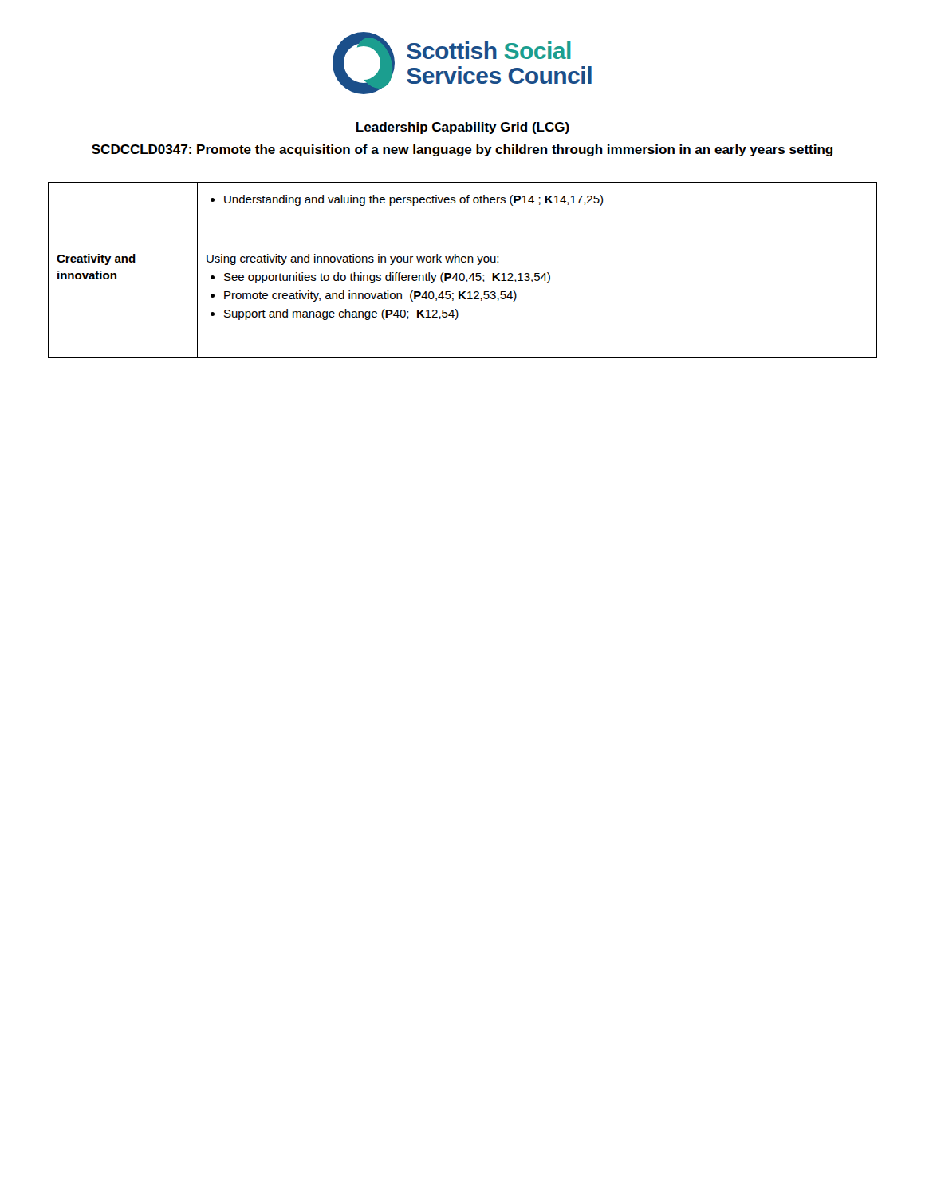Scottish Social
Services Council
Leadership Capability Grid (LCG)
SCDCCLD0347: Promote the acquisition of a new language by children through immersion in an early years setting
| | Understanding and valuing the perspectives of others ( P 14 ; K 14,17,25) |
| Creativity and innovation | Using creativity and innovations in your work when you: See opportunities to do things differently ( P 40,45; K 12,13,54) Promote creativity, and innovation ( P 40,45; K 12,53,54) Support and manage change ( P 40; K 12,54) |